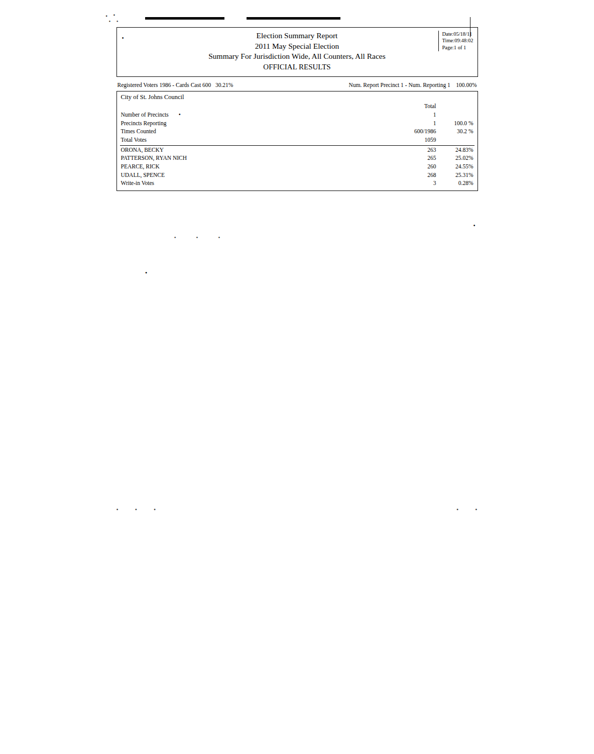• •
• •
•
Date:05/18/11
Time:09:48:02
Page:1 of 1
Election Summary Report 2011 May Special Election Summary For Jurisdiction Wide, All Counters, All Races
OFFICIAL RESULTS
Registered Voters 1986 - Cards Cast 600 30.21%
Num. Report Precinct 1 - Num. Reporting 1 100.00%
City of St. Johns Council
| | Total | |
| Number of Precincts • | 1 | |
| Precincts Reporting | 1 | 100.0 % |
| Times Counted | 600/1986 | 30.2 % |
| Total Votes | 1059 | |
| ORONA, BECKY | 263 | 24.83% |
| PATTERSON, RYAN NICH | 265 | 25.02% |
| PEARCE, RICK | 260 | 24.55% |
| UDALL, SPENCE | 268 | 25.31% |
| Write-in Votes | 3 | 0.28% |
• • •
•
•
• • • • •